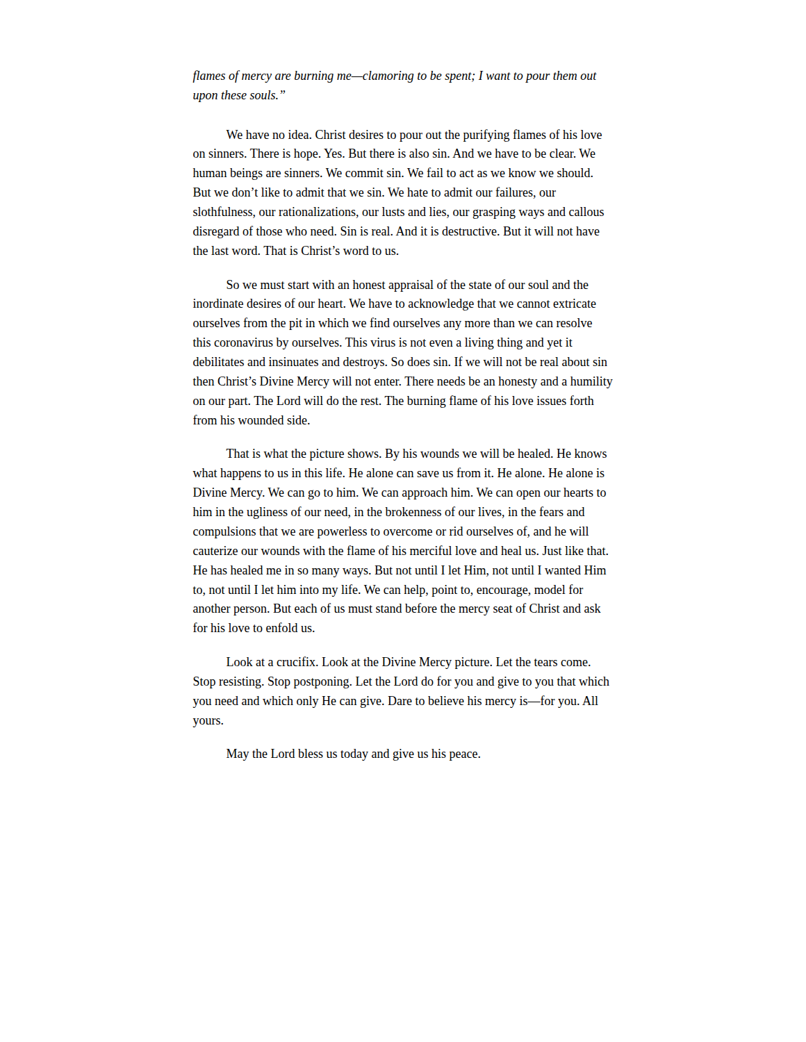flames of mercy are burning me—clamoring to be spent; I want to pour them out upon these souls.”
We have no idea. Christ desires to pour out the purifying flames of his love on sinners. There is hope. Yes. But there is also sin. And we have to be clear. We human beings are sinners. We commit sin. We fail to act as we know we should. But we don’t like to admit that we sin. We hate to admit our failures, our slothfulness, our rationalizations, our lusts and lies, our grasping ways and callous disregard of those who need. Sin is real. And it is destructive. But it will not have the last word. That is Christ’s word to us.
So we must start with an honest appraisal of the state of our soul and the inordinate desires of our heart. We have to acknowledge that we cannot extricate ourselves from the pit in which we find ourselves any more than we can resolve this coronavirus by ourselves. This virus is not even a living thing and yet it debilitates and insinuates and destroys. So does sin. If we will not be real about sin then Christ’s Divine Mercy will not enter. There needs be an honesty and a humility on our part. The Lord will do the rest. The burning flame of his love issues forth from his wounded side.
That is what the picture shows. By his wounds we will be healed. He knows what happens to us in this life. He alone can save us from it. He alone. He alone is Divine Mercy. We can go to him. We can approach him. We can open our hearts to him in the ugliness of our need, in the brokenness of our lives, in the fears and compulsions that we are powerless to overcome or rid ourselves of, and he will cauterize our wounds with the flame of his merciful love and heal us. Just like that. He has healed me in so many ways. But not until I let Him, not until I wanted Him to, not until I let him into my life. We can help, point to, encourage, model for another person. But each of us must stand before the mercy seat of Christ and ask for his love to enfold us.
Look at a crucifix. Look at the Divine Mercy picture. Let the tears come. Stop resisting. Stop postponing. Let the Lord do for you and give to you that which you need and which only He can give. Dare to believe his mercy is—for you. All yours.
May the Lord bless us today and give us his peace.